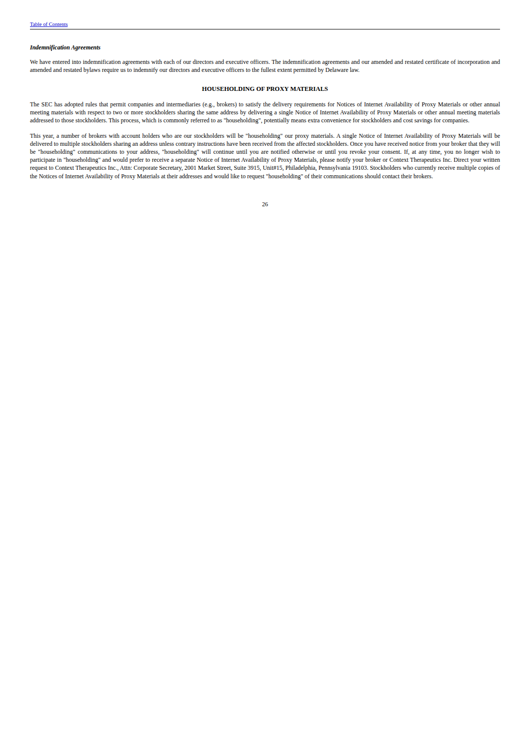Table of Contents
Indemnification Agreements
We have entered into indemnification agreements with each of our directors and executive officers. The indemnification agreements and our amended and restated certificate of incorporation and amended and restated bylaws require us to indemnify our directors and executive officers to the fullest extent permitted by Delaware law.
HOUSEHOLDING OF PROXY MATERIALS
The SEC has adopted rules that permit companies and intermediaries (e.g., brokers) to satisfy the delivery requirements for Notices of Internet Availability of Proxy Materials or other annual meeting materials with respect to two or more stockholders sharing the same address by delivering a single Notice of Internet Availability of Proxy Materials or other annual meeting materials addressed to those stockholders. This process, which is commonly referred to as "householding", potentially means extra convenience for stockholders and cost savings for companies.
This year, a number of brokers with account holders who are our stockholders will be "householding" our proxy materials. A single Notice of Internet Availability of Proxy Materials will be delivered to multiple stockholders sharing an address unless contrary instructions have been received from the affected stockholders. Once you have received notice from your broker that they will be "householding" communications to your address, "householding" will continue until you are notified otherwise or until you revoke your consent. If, at any time, you no longer wish to participate in "householding" and would prefer to receive a separate Notice of Internet Availability of Proxy Materials, please notify your broker or Context Therapeutics Inc. Direct your written request to Context Therapeutics Inc., Attn: Corporate Secretary, 2001 Market Street, Suite 3915, Unit#15, Philadelphia, Pennsylvania 19103. Stockholders who currently receive multiple copies of the Notices of Internet Availability of Proxy Materials at their addresses and would like to request "householding" of their communications should contact their brokers.
26